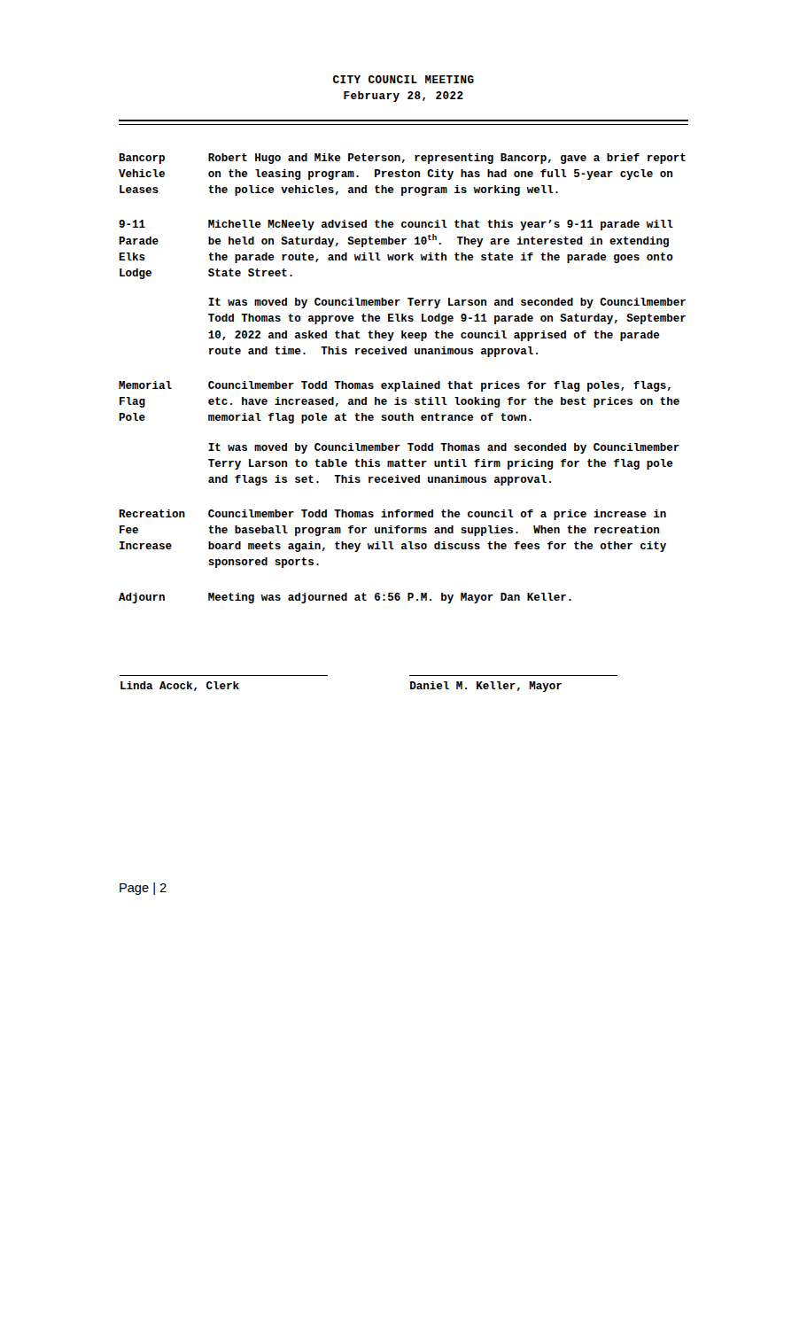CITY COUNCIL MEETING February 28, 2022
| Bancorp Vehicle Leases | Robert Hugo and Mike Peterson, representing Bancorp, gave a brief report on the leasing program. Preston City has had one full 5-year cycle on the police vehicles, and the program is working well. |
| 9-11 Parade Elks Lodge | Michelle McNeely advised the council that this year’s 9-11 parade will be held on Saturday, September 10 th . They are interested in extending the parade route, and will work with the state if the parade goes onto State Street. It was moved by Councilmember Terry Larson and seconded by Councilmember Todd Thomas to approve the Elks Lodge 9-11 parade on Saturday, September 10, 2022 and asked that they keep the council apprised of the parade route and time. This received unanimous approval. |
| Memorial Flag Pole | Councilmember Todd Thomas explained that prices for flag poles, flags, etc. have increased, and he is still looking for the best prices on the memorial flag pole at the south entrance of town. It was moved by Councilmember Todd Thomas and seconded by Councilmember Terry Larson to table this matter until firm pricing for the flag pole and flags is set. This received unanimous approval. |
| Recreation Fee Increase | Councilmember Todd Thomas informed the council of a price increase in the baseball program for uniforms and supplies. When the recreation board meets again, they will also discuss the fees for the other city sponsored sports. |
| Adjourn | Meeting was adjourned at 6:56 P.M. by Mayor Dan Keller. |
| Linda Acock, Clerk | Daniel M. Keller, Mayor |
Page | 2